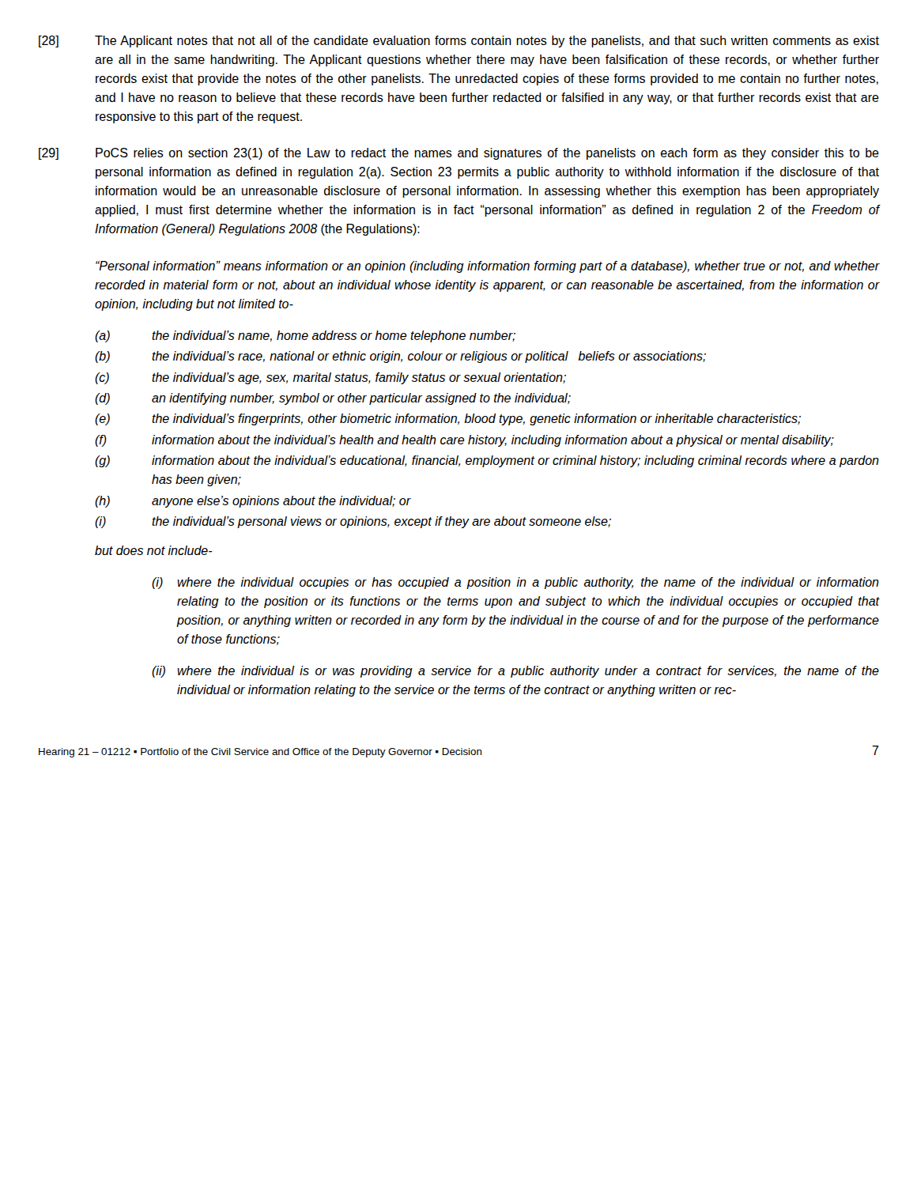[28]
The Applicant notes that not all of the candidate evaluation forms contain notes by the panelists, and that such written comments as exist are all in the same handwriting. The Applicant questions whether there may have been falsification of these records, or whether further records exist that provide the notes of the other panelists. The unredacted copies of these forms provided to me contain no further notes, and I have no reason to believe that these records have been further redacted or falsified in any way, or that further records exist that are responsive to this part of the request.
[29]
PoCS relies on section 23(1) of the Law to redact the names and signatures of the panelists on each form as they consider this to be personal information as defined in regulation 2(a). Section 23 permits a public authority to withhold information if the disclosure of that information would be an unreasonable disclosure of personal information. In assessing whether this exemption has been appropriately applied, I must first determine whether the information is in fact “personal information” as defined in regulation 2 of the Freedom of Information (General) Regulations 2008 (the Regulations):
“Personal information” means information or an opinion (including information forming part of a database), whether true or not, and whether recorded in material form or not, about an individual whose identity is apparent, or can reasonable be ascertained, from the information or opinion, including but not limited to-
(a)
the individual’s name, home address or home telephone number;
(b)
the individual’s race, national or ethnic origin, colour or religious or political beliefs or associations;
(c)
the individual’s age, sex, marital status, family status or sexual orientation;
(d)
an identifying number, symbol or other particular assigned to the individual;
(e)
the individual’s fingerprints, other biometric information, blood type, genetic information or inheritable characteristics;
(f)
information about the individual’s health and health care history, including information about a physical or mental disability;
(g)
information about the individual’s educational, financial, employment or criminal history; including criminal records where a pardon has been given;
(h)
anyone else’s opinions about the individual; or
(i)
the individual’s personal views or opinions, except if they are about someone else;
but does not include-
(i)
where the individual occupies or has occupied a position in a public authority, the name of the individual or information relating to the position or its functions or the terms upon and subject to which the individual occupies or occupied that position, or anything written or recorded in any form by the individual in the course of and for the purpose of the performance of those functions;
(ii)
where the individual is or was providing a service for a public authority under a contract for services, the name of the individual or information relating to the service or the terms of the contract or anything written or rec-
Hearing 21 – 01212 ▪ Portfolio of the Civil Service and Office of the Deputy Governor ▪ Decision
7